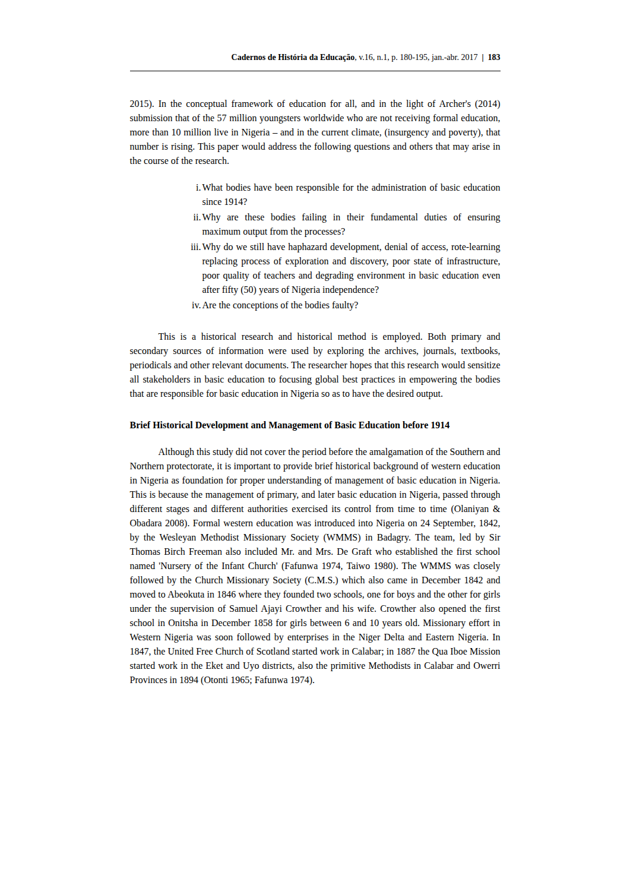Cadernos de História da Educação, v.16, n.1, p. 180-195, jan.-abr. 2017 | 183
2015). In the conceptual framework of education for all, and in the light of Archer's (2014) submission that of the 57 million youngsters worldwide who are not receiving formal education, more than 10 million live in Nigeria – and in the current climate, (insurgency and poverty), that number is rising. This paper would address the following questions and others that may arise in the course of the research.
i What bodies have been responsible for the administration of basic education since 1914?
ii Why are these bodies failing in their fundamental duties of ensuring maximum output from the processes?
iii Why do we still have haphazard development, denial of access, rote-learning replacing process of exploration and discovery, poor state of infrastructure, poor quality of teachers and degrading environment in basic education even after fifty (50) years of Nigeria independence?
iv Are the conceptions of the bodies faulty?
This is a historical research and historical method is employed. Both primary and secondary sources of information were used by exploring the archives, journals, textbooks, periodicals and other relevant documents. The researcher hopes that this research would sensitize all stakeholders in basic education to focusing global best practices in empowering the bodies that are responsible for basic education in Nigeria so as to have the desired output.
Brief Historical Development and Management of Basic Education before 1914
Although this study did not cover the period before the amalgamation of the Southern and Northern protectorate, it is important to provide brief historical background of western education in Nigeria as foundation for proper understanding of management of basic education in Nigeria. This is because the management of primary, and later basic education in Nigeria, passed through different stages and different authorities exercised its control from time to time (Olaniyan & Obadara 2008). Formal western education was introduced into Nigeria on 24 September, 1842, by the Wesleyan Methodist Missionary Society (WMMS) in Badagry. The team, led by Sir Thomas Birch Freeman also included Mr. and Mrs. De Graft who established the first school named 'Nursery of the Infant Church' (Fafunwa 1974, Taiwo 1980). The WMMS was closely followed by the Church Missionary Society (C.M.S.) which also came in December 1842 and moved to Abeokuta in 1846 where they founded two schools, one for boys and the other for girls under the supervision of Samuel Ajayi Crowther and his wife. Crowther also opened the first school in Onitsha in December 1858 for girls between 6 and 10 years old. Missionary effort in Western Nigeria was soon followed by enterprises in the Niger Delta and Eastern Nigeria. In 1847, the United Free Church of Scotland started work in Calabar; in 1887 the Qua Iboe Mission started work in the Eket and Uyo districts, also the primitive Methodists in Calabar and Owerri Provinces in 1894 (Otonti 1965; Fafunwa 1974).